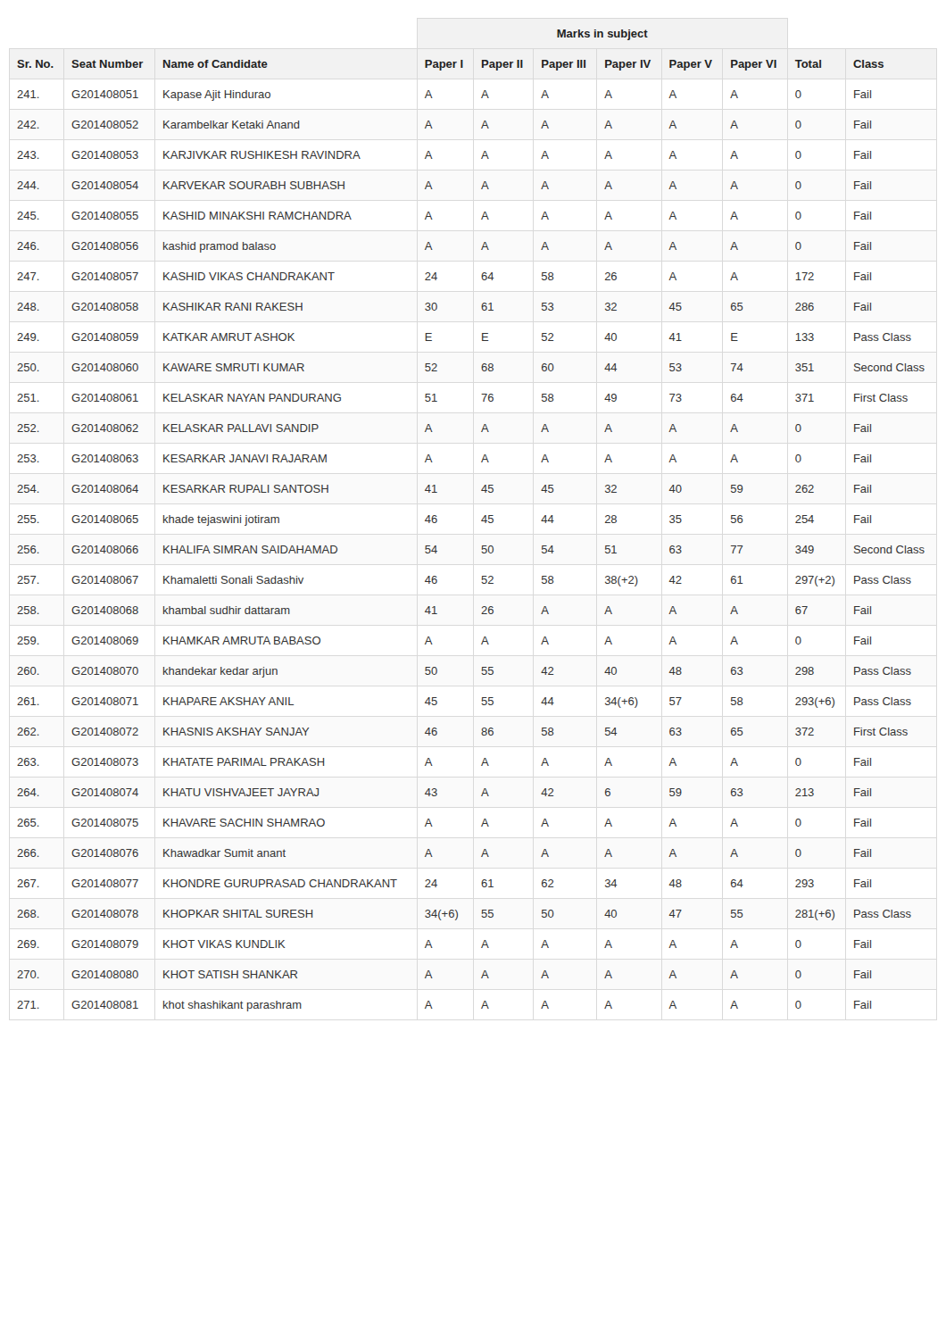| | Marks in subject | |
| --- | --- | --- |
| Sr. No. | Seat Number | Name of Candidate | Paper I | Paper II | Paper III | Paper IV | Paper V | Paper VI | Total | Class |
| 241. | G201408051 | Kapase Ajit Hindurao | A | A | A | A | A | A | 0 | Fail |
| 242. | G201408052 | Karambelkar Ketaki Anand | A | A | A | A | A | A | 0 | Fail |
| 243. | G201408053 | KARJIVKAR RUSHIKESH RAVINDRA | A | A | A | A | A | A | 0 | Fail |
| 244. | G201408054 | KARVEKAR SOURABH SUBHASH | A | A | A | A | A | A | 0 | Fail |
| 245. | G201408055 | KASHID MINAKSHI RAMCHANDRA | A | A | A | A | A | A | 0 | Fail |
| 246. | G201408056 | kashid pramod balaso | A | A | A | A | A | A | 0 | Fail |
| 247. | G201408057 | KASHID VIKAS CHANDRAKANT | 24 | 64 | 58 | 26 | A | A | 172 | Fail |
| 248. | G201408058 | KASHIKAR RANI RAKESH | 30 | 61 | 53 | 32 | 45 | 65 | 286 | Fail |
| 249. | G201408059 | KATKAR AMRUT ASHOK | E | E | 52 | 40 | 41 | E | 133 | Pass Class |
| 250. | G201408060 | KAWARE SMRUTI KUMAR | 52 | 68 | 60 | 44 | 53 | 74 | 351 | Second Class |
| 251. | G201408061 | KELASKAR NAYAN PANDURANG | 51 | 76 | 58 | 49 | 73 | 64 | 371 | First Class |
| 252. | G201408062 | KELASKAR PALLAVI SANDIP | A | A | A | A | A | A | 0 | Fail |
| 253. | G201408063 | KESARKAR JANAVI RAJARAM | A | A | A | A | A | A | 0 | Fail |
| 254. | G201408064 | KESARKAR RUPALI SANTOSH | 41 | 45 | 45 | 32 | 40 | 59 | 262 | Fail |
| 255. | G201408065 | khade tejaswini jotiram | 46 | 45 | 44 | 28 | 35 | 56 | 254 | Fail |
| 256. | G201408066 | KHALIFA SIMRAN SAIDAHAMAD | 54 | 50 | 54 | 51 | 63 | 77 | 349 | Second Class |
| 257. | G201408067 | Khamaletti Sonali Sadashiv | 46 | 52 | 58 | 38(+2) | 42 | 61 | 297(+2) | Pass Class |
| 258. | G201408068 | khambal sudhir dattaram | 41 | 26 | A | A | A | A | 67 | Fail |
| 259. | G201408069 | KHAMKAR AMRUTA BABASO | A | A | A | A | A | A | 0 | Fail |
| 260. | G201408070 | khandekar kedar arjun | 50 | 55 | 42 | 40 | 48 | 63 | 298 | Pass Class |
| 261. | G201408071 | KHAPARE AKSHAY ANIL | 45 | 55 | 44 | 34(+6) | 57 | 58 | 293(+6) | Pass Class |
| 262. | G201408072 | KHASNIS AKSHAY SANJAY | 46 | 86 | 58 | 54 | 63 | 65 | 372 | First Class |
| 263. | G201408073 | KHATATE PARIMAL PRAKASH | A | A | A | A | A | A | 0 | Fail |
| 264. | G201408074 | KHATU VISHVAJEET JAYRAJ | 43 | A | 42 | 6 | 59 | 63 | 213 | Fail |
| 265. | G201408075 | KHAVARE SACHIN SHAMRAO | A | A | A | A | A | A | 0 | Fail |
| 266. | G201408076 | Khawadkar Sumit anant | A | A | A | A | A | A | 0 | Fail |
| 267. | G201408077 | KHONDRE GURUPRASAD CHANDRAKANT | 24 | 61 | 62 | 34 | 48 | 64 | 293 | Fail |
| 268. | G201408078 | KHOPKAR SHITAL SURESH | 34(+6) | 55 | 50 | 40 | 47 | 55 | 281(+6) | Pass Class |
| 269. | G201408079 | KHOT VIKAS KUNDLIK | A | A | A | A | A | A | 0 | Fail |
| 270. | G201408080 | KHOT SATISH SHANKAR | A | A | A | A | A | A | 0 | Fail |
| 271. | G201408081 | khot shashikant parashram | A | A | A | A | A | A | 0 | Fail |